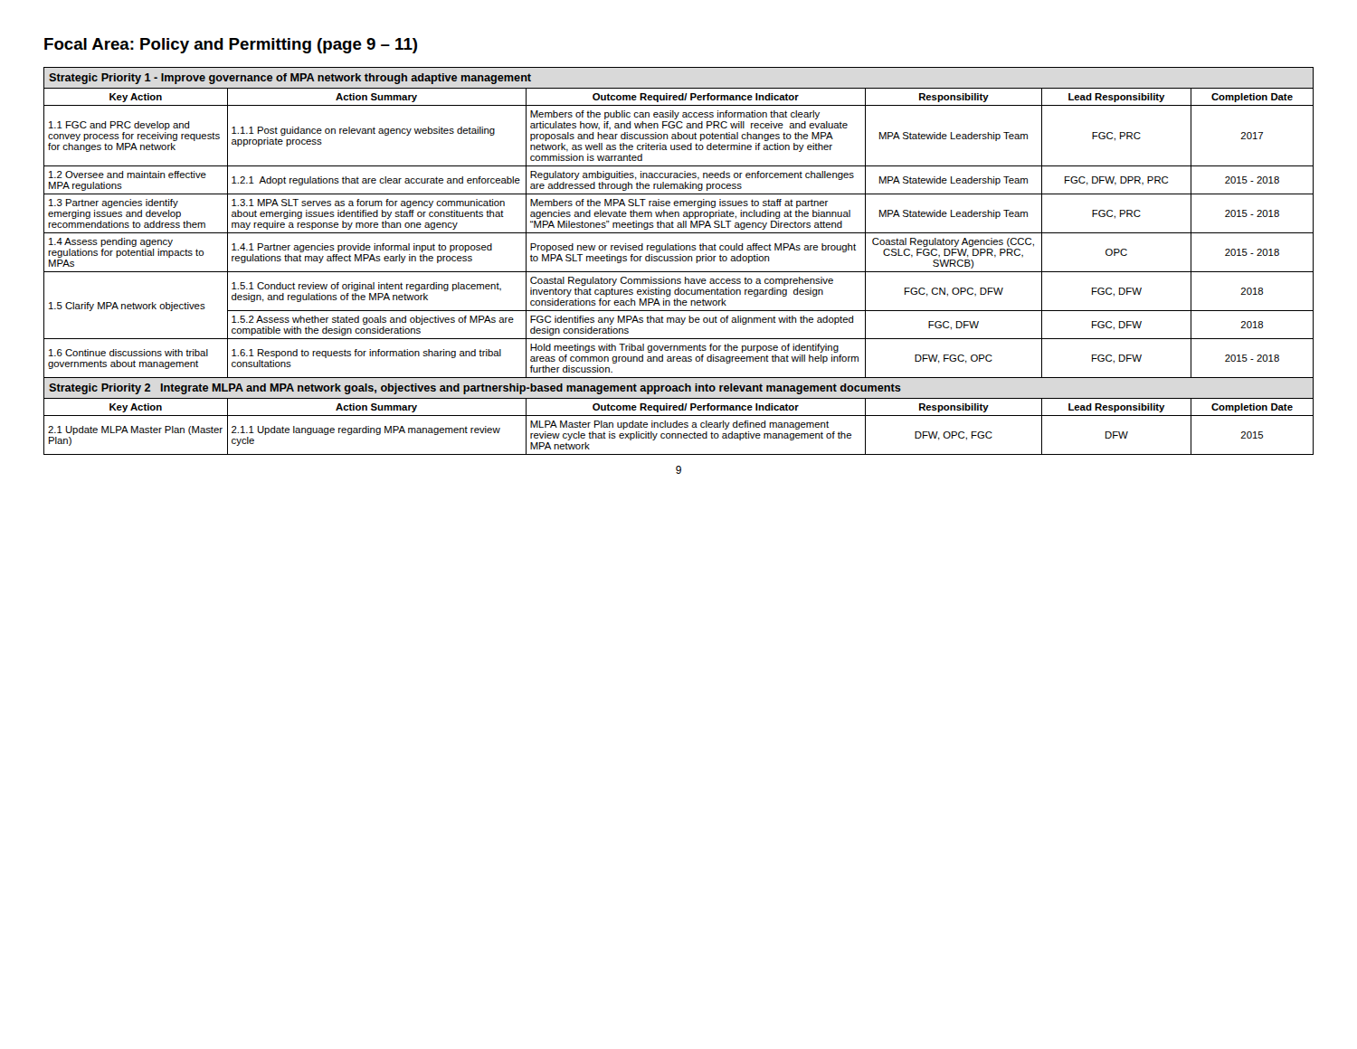Focal Area: Policy and Permitting (page 9 – 11)
| Strategic Priority 1 - Improve governance of MPA network through adaptive management |
| Key Action | Action Summary | Outcome Required/ Performance Indicator | Responsibility | Lead Responsibility | Completion Date |
| 1.1 FGC and PRC develop and convey process for receiving requests for changes to MPA network | 1.1.1 Post guidance on relevant agency websites detailing appropriate process | Members of the public can easily access information that clearly articulates how, if, and when FGC and PRC will receive and evaluate proposals and hear discussion about potential changes to the MPA network, as well as the criteria used to determine if action by either commission is warranted | MPA Statewide Leadership Team | FGC, PRC | 2017 |
| 1.2 Oversee and maintain effective MPA regulations | 1.2.1 Adopt regulations that are clear accurate and enforceable | Regulatory ambiguities, inaccuracies, needs or enforcement challenges are addressed through the rulemaking process | MPA Statewide Leadership Team | FGC, DFW, DPR, PRC | 2015 - 2018 |
| 1.3 Partner agencies identify emerging issues and develop recommendations to address them | 1.3.1 MPA SLT serves as a forum for agency communication about emerging issues identified by staff or constituents that may require a response by more than one agency | Members of the MPA SLT raise emerging issues to staff at partner agencies and elevate them when appropriate, including at the biannual “MPA Milestones” meetings that all MPA SLT agency Directors attend | MPA Statewide Leadership Team | FGC, PRC | 2015 - 2018 |
| 1.4 Assess pending agency regulations for potential impacts to MPAs | 1.4.1 Partner agencies provide informal input to proposed regulations that may affect MPAs early in the process | Proposed new or revised regulations that could affect MPAs are brought to MPA SLT meetings for discussion prior to adoption | Coastal Regulatory Agencies (CCC, CSLC, FGC, DFW, DPR, PRC, SWRCB) | OPC | 2015 - 2018 |
| 1.5 Clarify MPA network objectives | 1.5.1 Conduct review of original intent regarding placement, design, and regulations of the MPA network | Coastal Regulatory Commissions have access to a comprehensive inventory that captures existing documentation regarding design considerations for each MPA in the network | FGC, CN, OPC, DFW | FGC, DFW | 2018 |
| 1.5.2 Assess whether stated goals and objectives of MPAs are compatible with the design considerations | FGC identifies any MPAs that may be out of alignment with the adopted design considerations | FGC, DFW | FGC, DFW | 2018 |
| 1.6 Continue discussions with tribal governments about management | 1.6.1 Respond to requests for information sharing and tribal consultations | Hold meetings with Tribal governments for the purpose of identifying areas of common ground and areas of disagreement that will help inform further discussion. | DFW, FGC, OPC | FGC, DFW | 2015 - 2018 |
| Strategic Priority 2 Integrate MLPA and MPA network goals, objectives and partnership-based management approach into relevant management documents |
| Key Action | Action Summary | Outcome Required/ Performance Indicator | Responsibility | Lead Responsibility | Completion Date |
| 2.1 Update MLPA Master Plan (Master Plan) | 2.1.1 Update language regarding MPA management review cycle | MLPA Master Plan update includes a clearly defined management review cycle that is explicitly connected to adaptive management of the MPA network | DFW, OPC, FGC | DFW | 2015 |
9